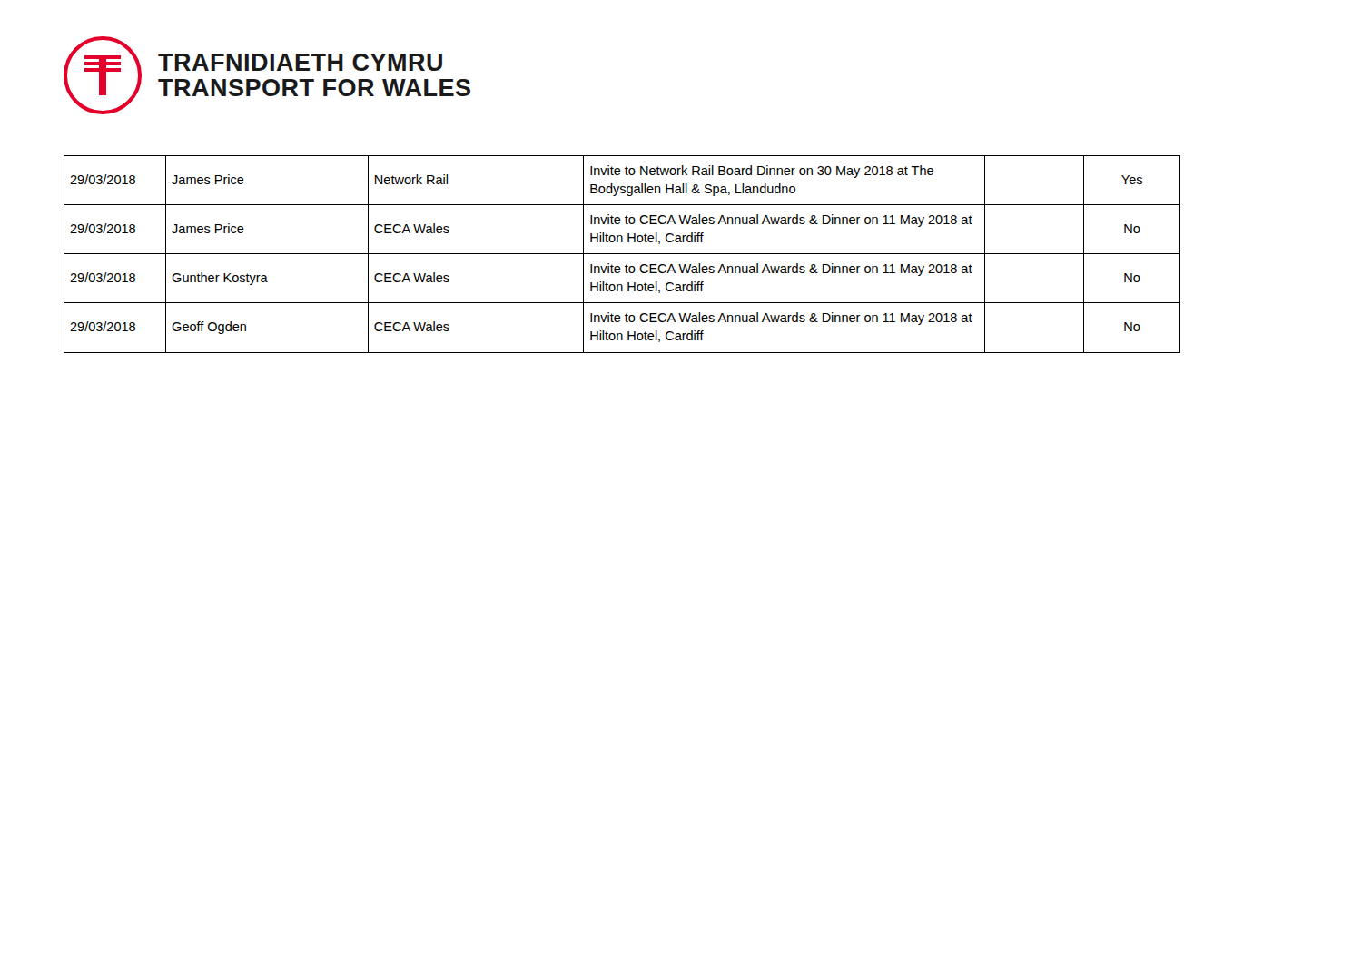TRAFNIDIAETH CYMRU
TRANSPORT FOR WALES
| 29/03/2018 | James Price | Network Rail | Invite to Network Rail Board Dinner on 30 May 2018 at The Bodysgallen Hall & Spa, Llandudno | | Yes |
| 29/03/2018 | James Price | CECA Wales | Invite to CECA Wales Annual Awards & Dinner on 11 May 2018 at Hilton Hotel, Cardiff | | No |
| 29/03/2018 | Gunther Kostyra | CECA Wales | Invite to CECA Wales Annual Awards & Dinner on 11 May 2018 at Hilton Hotel, Cardiff | | No |
| 29/03/2018 | Geoff Ogden | CECA Wales | Invite to CECA Wales Annual Awards & Dinner on 11 May 2018 at Hilton Hotel, Cardiff | | No |